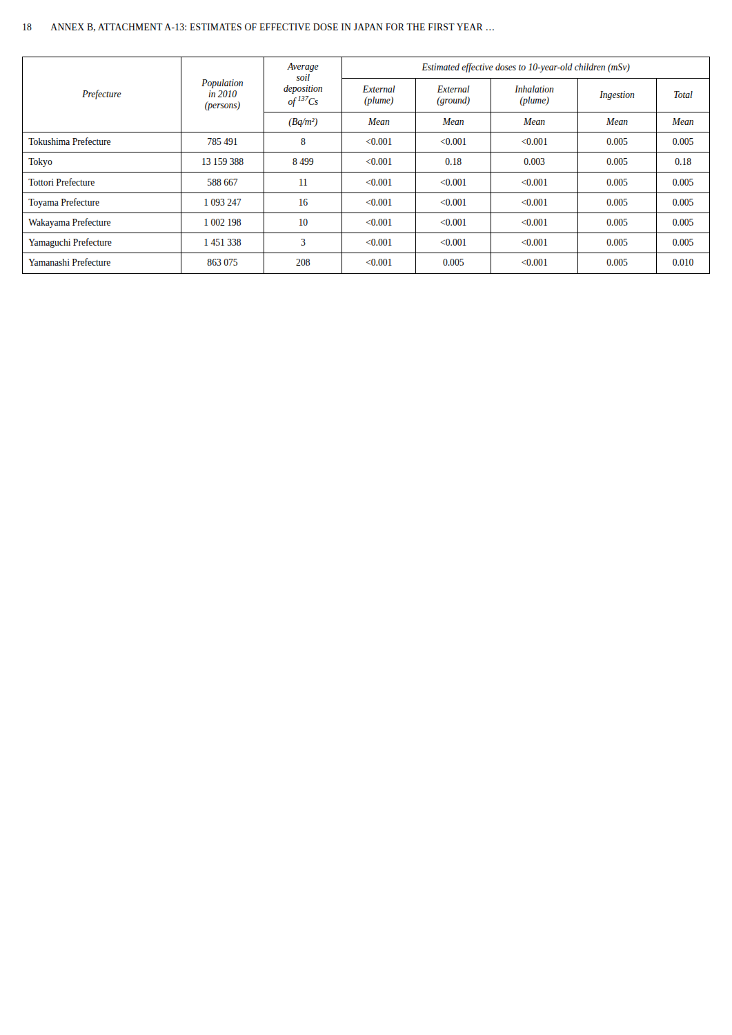18 ANNEX B, ATTACHMENT A-13: ESTIMATES OF EFFECTIVE DOSE IN JAPAN FOR THE FIRST YEAR …
| Prefecture | Population in 2010 (persons) | Average soil deposition of 137 Cs | Estimated effective doses to 10-year-old children (mSv) |
| --- | --- | --- | --- |
| External (plume) | External (ground) | Inhalation (plume) | Ingestion | Total |
| (Bq/m²) | Mean | Mean | Mean | Mean | Mean |
| Tokushima Prefecture | 785 491 | 8 | <0.001 | <0.001 | <0.001 | 0.005 | 0.005 |
| Tokyo | 13 159 388 | 8 499 | <0.001 | 0.18 | 0.003 | 0.005 | 0.18 |
| Tottori Prefecture | 588 667 | 11 | <0.001 | <0.001 | <0.001 | 0.005 | 0.005 |
| Toyama Prefecture | 1 093 247 | 16 | <0.001 | <0.001 | <0.001 | 0.005 | 0.005 |
| Wakayama Prefecture | 1 002 198 | 10 | <0.001 | <0.001 | <0.001 | 0.005 | 0.005 |
| Yamaguchi Prefecture | 1 451 338 | 3 | <0.001 | <0.001 | <0.001 | 0.005 | 0.005 |
| Yamanashi Prefecture | 863 075 | 208 | <0.001 | 0.005 | <0.001 | 0.005 | 0.010 |